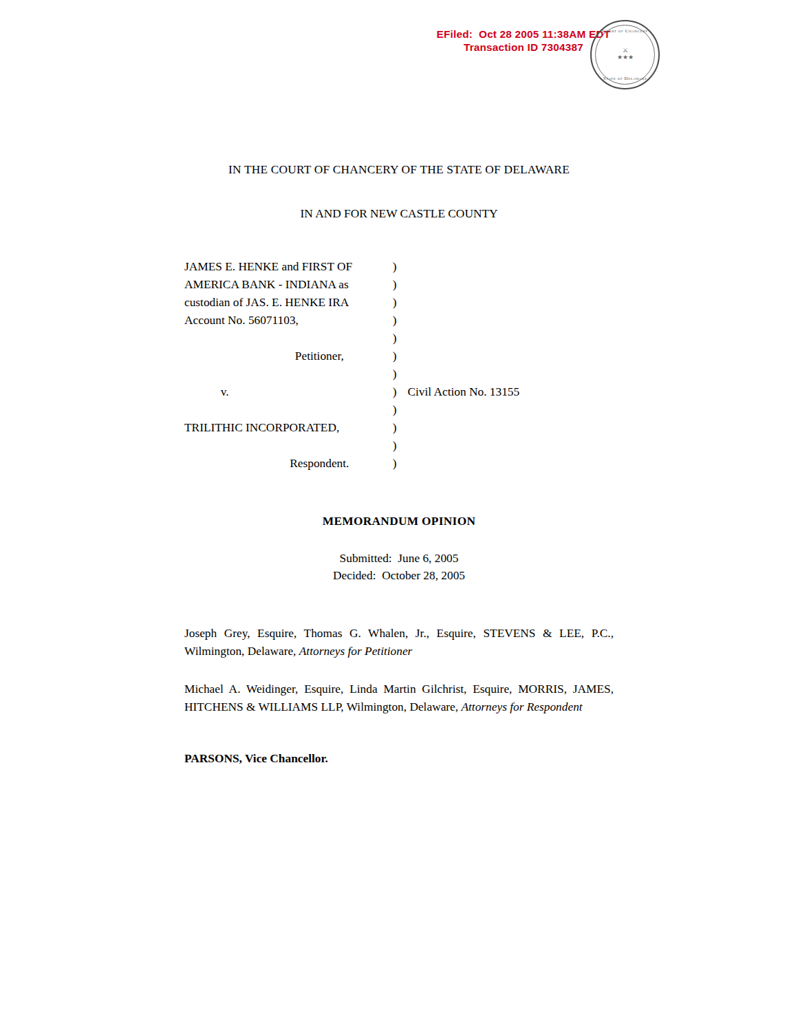EFiled: Oct 28 2005 11:38AM EDT
Transaction ID 7304387
Court of Chancery
⚔
★★★
State of Delaware
IN THE COURT OF CHANCERY OF THE STATE OF DELAWARE
IN AND FOR NEW CASTLE COUNTY
| JAMES E. HENKE and FIRST OF | ) | |
| AMERICA BANK - INDIANA as | ) | |
| custodian of JAS. E. HENKE IRA | ) | |
| Account No. 56071103, | ) | |
| | ) | |
| Petitioner, | ) | |
| | ) | |
| v. | ) | Civil Action No. 13155 |
| | ) | |
| TRILITHIC INCORPORATED, | ) | |
| | ) | |
| Respondent. | ) | |
MEMORANDUM OPINION
Submitted: June 6, 2005
Decided: October 28, 2005
Joseph Grey, Esquire, Thomas G. Whalen, Jr., Esquire, STEVENS & LEE, P.C., Wilmington, Delaware, Attorneys for Petitioner
Michael A. Weidinger, Esquire, Linda Martin Gilchrist, Esquire, MORRIS, JAMES, HITCHENS & WILLIAMS LLP, Wilmington, Delaware, Attorneys for Respondent
PARSONS, Vice Chancellor.